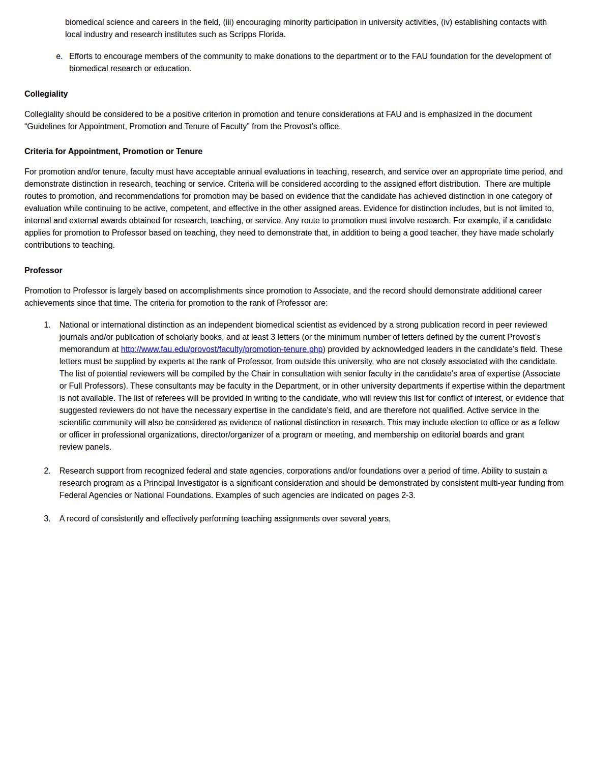biomedical science and careers in the field, (iii) encouraging minority participation in university activities, (iv) establishing contacts with local industry and research institutes such as Scripps Florida.
Efforts to encourage members of the community to make donations to the department or to the FAU foundation for the development of biomedical research or education.
Collegiality
Collegiality should be considered to be a positive criterion in promotion and tenure considerations at FAU and is emphasized in the document “Guidelines for Appointment, Promotion and Tenure of Faculty” from the Provost’s office.
Criteria for Appointment, Promotion or Tenure
For promotion and/or tenure, faculty must have acceptable annual evaluations in teaching, research, and service over an appropriate time period, and demonstrate distinction in research, teaching or service. Criteria will be considered according to the assigned effort distribution. There are multiple routes to promotion, and recommendations for promotion may be based on evidence that the candidate has achieved distinction in one category of evaluation while continuing to be active, competent, and effective in the other assigned areas. Evidence for distinction includes, but is not limited to, internal and external awards obtained for research, teaching, or service. Any route to promotion must involve research. For example, if a candidate applies for promotion to Professor based on teaching, they need to demonstrate that, in addition to being a good teacher, they have made scholarly contributions to teaching.
Professor
Promotion to Professor is largely based on accomplishments since promotion to Associate, and the record should demonstrate additional career achievements since that time. The criteria for promotion to the rank of Professor are:
National or international distinction as an independent biomedical scientist as evidenced by a strong publication record in peer reviewed journals and/or publication of scholarly books, and at least 3 letters (or the minimum number of letters defined by the current Provost’s memorandum at http://www.fau.edu/provost/faculty/promotion-tenure.php) provided by acknowledged leaders in the candidate's field. These letters must be supplied by experts at the rank of Professor, from outside this university, who are not closely associated with the candidate. The list of potential reviewers will be compiled by the Chair in consultation with senior faculty in the candidate's area of expertise (Associate or Full Professors). These consultants may be faculty in the Department, or in other university departments if expertise within the department is not available. The list of referees will be provided in writing to the candidate, who will review this list for conflict of interest, or evidence that suggested reviewers do not have the necessary expertise in the candidate's field, and are therefore not qualified. Active service in the scientific community will also be considered as evidence of national distinction in research. This may include election to office or as a fellow or officer in professional organizations, director/organizer of a program or meeting, and membership on editorial boards and grant review panels.
Research support from recognized federal and state agencies, corporations and/or foundations over a period of time. Ability to sustain a research program as a Principal Investigator is a significant consideration and should be demonstrated by consistent multi-year funding from Federal Agencies or National Foundations. Examples of such agencies are indicated on pages 2-3.
A record of consistently and effectively performing teaching assignments over several years,